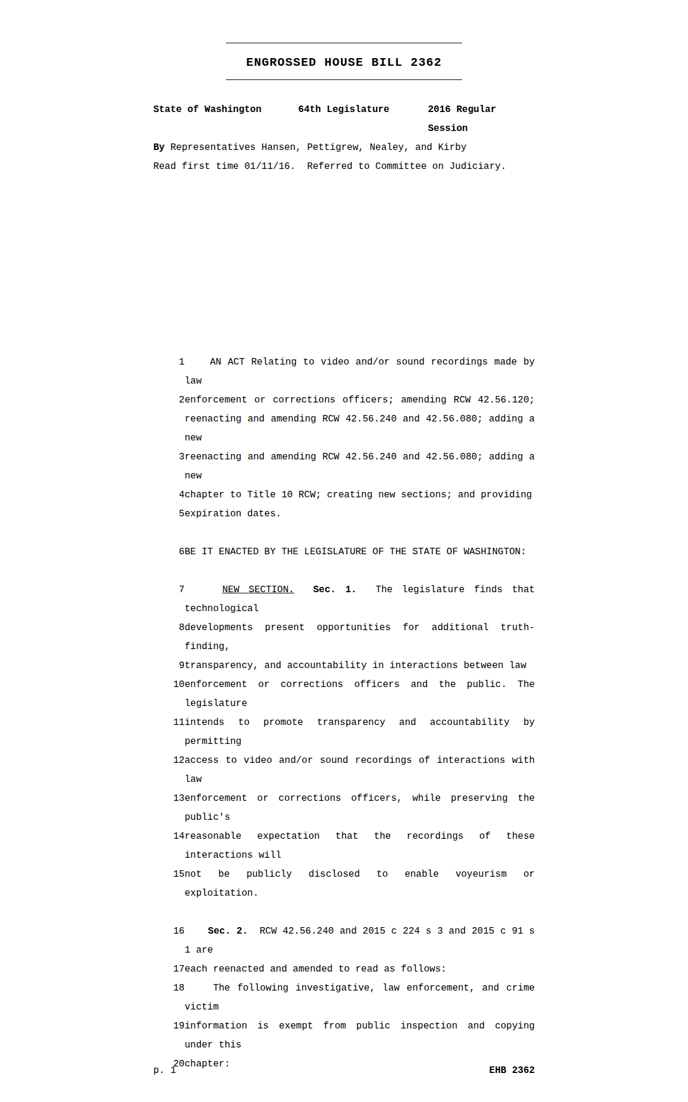ENGROSSED HOUSE BILL 2362
State of Washington
64th Legislature
2016 Regular Session
By Representatives Hansen, Pettigrew, Nealey, and Kirby
Read first time 01/11/16. Referred to Committee on Judiciary.
| 1 | AN ACT Relating to video and/or sound recordings made by law |
| 2 | enforcement or corrections officers; amending RCW 42.56.120; reenacting and amending RCW 42.56.240 and 42.56.080; adding a new |
| 3 | reenacting and amending RCW 42.56.240 and 42.56.080; adding a new |
| 4 | chapter to Title 10 RCW; creating new sections; and providing |
| 5 | expiration dates. |
| 6 | BE IT ENACTED BY THE LEGISLATURE OF THE STATE OF WASHINGTON: |
| 7 | NEW SECTION. Sec. 1. The legislature finds that technological |
| 8 | developments present opportunities for additional truth-finding, |
| 9 | transparency, and accountability in interactions between law |
| 10 | enforcement or corrections officers and the public. The legislature |
| 11 | intends to promote transparency and accountability by permitting |
| 12 | access to video and/or sound recordings of interactions with law |
| 13 | enforcement or corrections officers, while preserving the public's |
| 14 | reasonable expectation that the recordings of these interactions will |
| 15 | not be publicly disclosed to enable voyeurism or exploitation. |
| 16 | Sec. 2. RCW 42.56.240 and 2015 c 224 s 3 and 2015 c 91 s 1 are |
| 17 | each reenacted and amended to read as follows: |
| 18 | The following investigative, law enforcement, and crime victim |
| 19 | information is exempt from public inspection and copying under this |
| 20 | chapter: |
p. 1
EHB 2362